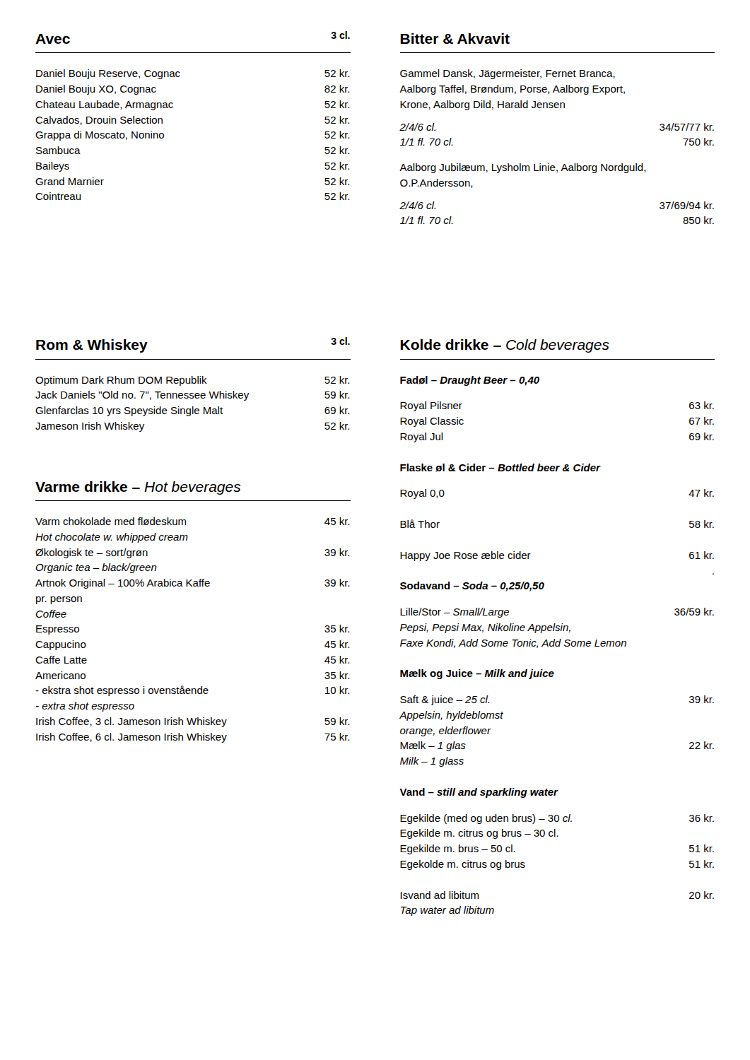Avec 3 cl.
| Daniel Bouju Reserve, Cognac | 52 kr. |
| Daniel Bouju XO, Cognac | 82 kr. |
| Chateau Laubade, Armagnac | 52 kr. |
| Calvados, Drouin Selection | 52 kr. |
| Grappa di Moscato, Nonino | 52 kr. |
| Sambuca | 52 kr. |
| Baileys | 52 kr. |
| Grand Marnier | 52 kr. |
| Cointreau | 52 kr. |
Bitter & Akvavit
Gammel Dansk, Jägermeister, Fernet Branca,
Aalborg Taffel, Brøndum, Porse, Aalborg Export,
Krone, Aalborg Dild, Harald Jensen
| 2/4/6 cl. | 34/57/77 kr. |
| 1/1 fl. 70 cl. | 750 kr. |
Aalborg Jubilæum, Lysholm Linie, Aalborg Nordguld,
O.P.Andersson,
| 2/4/6 cl. | 37/69/94 kr. |
| 1/1 fl. 70 cl. | 850 kr. |
Rom & Whiskey 3 cl.
| Optimum Dark Rhum DOM Republik | 52 kr. |
| Jack Daniels "Old no. 7", Tennessee Whiskey | 59 kr. |
| Glenfarclas 10 yrs Speyside Single Malt | 69 kr. |
| Jameson Irish Whiskey | 52 kr. |
Varme drikke – Hot beverages
| Varm chokolade med flødeskum | 45 kr. |
| Hot chocolate w. whipped cream | |
| Økologisk te – sort/grøn | 39 kr. |
| Organic tea – black/green | |
| Artnok Original – 100% Arabica Kaffe | 39 kr. |
| pr. person | |
| Coffee | |
| Espresso | 35 kr. |
| Cappucino | 45 kr. |
| Caffe Latte | 45 kr. |
| Americano | 35 kr. |
| - ekstra shot espresso i ovenstående | 10 kr. |
| - extra shot espresso | |
| Irish Coffee, 3 cl. Jameson Irish Whiskey | 59 kr. |
| Irish Coffee, 6 cl. Jameson Irish Whiskey | 75 kr. |
Kolde drikke – Cold beverages
Fadøl – Draught Beer – 0,40
| Royal Pilsner | 63 kr. |
| Royal Classic | 67 kr. |
| Royal Jul | 69 kr. |
Flaske øl & Cider – Bottled beer & Cider
| Royal 0,0 | 47 kr. |
| Blå Thor | 58 kr. |
| Happy Joe Rose æble cider | 61 kr. |
.
Sodavand – Soda – 0,25/0,50
| Lille/Stor – Small/Large | 36/59 kr. |
Pepsi, Pepsi Max, Nikoline Appelsin,
Faxe Kondi, Add Some Tonic, Add Some Lemon
Mælk og Juice – Milk and juice
| Saft & juice – 25 cl. | 39 kr. |
| Appelsin, hyldeblomst | |
| orange, elderflower | |
| Mælk – 1 glas | 22 kr. |
| Milk – 1 glass | |
Vand – still and sparkling water
| Egekilde (med og uden brus) – 30 cl. | 36 kr. |
| Egekilde m. citrus og brus – 30 cl. | |
| Egekilde m. brus – 50 cl. | 51 kr. |
| Egekolde m. citrus og brus | 51 kr. |
| Isvand ad libitum | 20 kr. |
| Tap water ad libitum | |